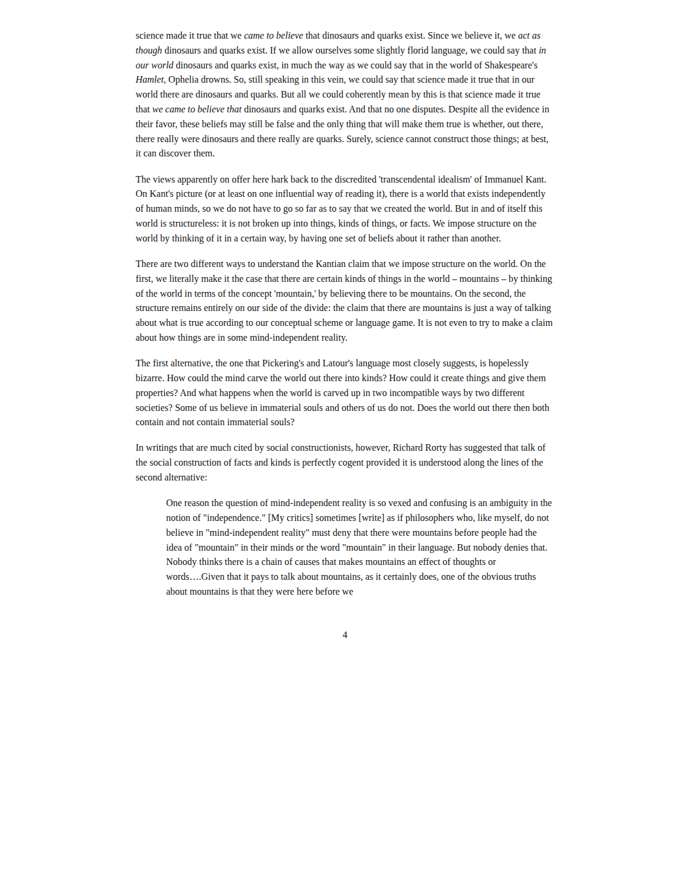science made it true that we came to believe that dinosaurs and quarks exist. Since we believe it, we act as though dinosaurs and quarks exist. If we allow ourselves some slightly florid language, we could say that in our world dinosaurs and quarks exist, in much the way as we could say that in the world of Shakespeare's Hamlet, Ophelia drowns. So, still speaking in this vein, we could say that science made it true that in our world there are dinosaurs and quarks. But all we could coherently mean by this is that science made it true that we came to believe that dinosaurs and quarks exist. And that no one disputes. Despite all the evidence in their favor, these beliefs may still be false and the only thing that will make them true is whether, out there, there really were dinosaurs and there really are quarks. Surely, science cannot construct those things; at best, it can discover them.
The views apparently on offer here hark back to the discredited 'transcendental idealism' of Immanuel Kant. On Kant's picture (or at least on one influential way of reading it), there is a world that exists independently of human minds, so we do not have to go so far as to say that we created the world. But in and of itself this world is structureless: it is not broken up into things, kinds of things, or facts. We impose structure on the world by thinking of it in a certain way, by having one set of beliefs about it rather than another.
There are two different ways to understand the Kantian claim that we impose structure on the world. On the first, we literally make it the case that there are certain kinds of things in the world – mountains – by thinking of the world in terms of the concept 'mountain,' by believing there to be mountains. On the second, the structure remains entirely on our side of the divide: the claim that there are mountains is just a way of talking about what is true according to our conceptual scheme or language game. It is not even to try to make a claim about how things are in some mind-independent reality.
The first alternative, the one that Pickering's and Latour's language most closely suggests, is hopelessly bizarre. How could the mind carve the world out there into kinds? How could it create things and give them properties? And what happens when the world is carved up in two incompatible ways by two different societies? Some of us believe in immaterial souls and others of us do not. Does the world out there then both contain and not contain immaterial souls?
In writings that are much cited by social constructionists, however, Richard Rorty has suggested that talk of the social construction of facts and kinds is perfectly cogent provided it is understood along the lines of the second alternative:
One reason the question of mind-independent reality is so vexed and confusing is an ambiguity in the notion of "independence." [My critics] sometimes [write] as if philosophers who, like myself, do not believe in "mind-independent reality" must deny that there were mountains before people had the idea of "mountain" in their minds or the word "mountain" in their language. But nobody denies that. Nobody thinks there is a chain of causes that makes mountains an effect of thoughts or words….Given that it pays to talk about mountains, as it certainly does, one of the obvious truths about mountains is that they were here before we
4